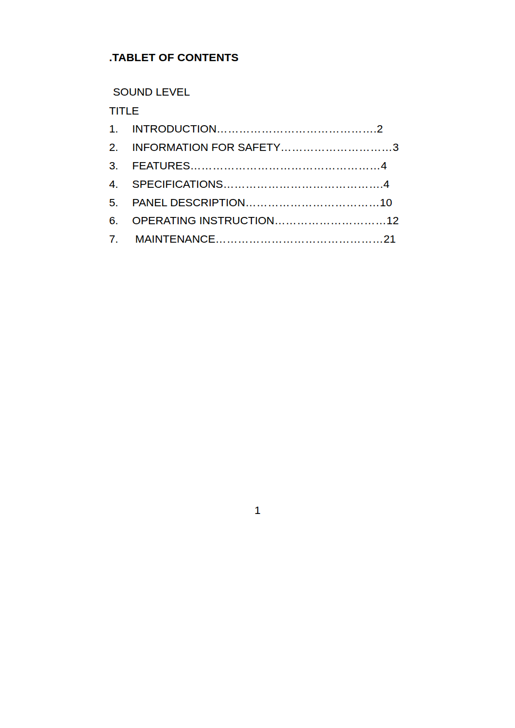.TABLET OF CONTENTS
SOUND LEVEL
TITLE
1. INTRODUCTION……………………………………. 2
2. INFORMATION FOR SAFETY………………………… 3
3. FEATURES…………………………………………… 4
4. SPECIFICATIONS……………………………………. 4
5. PANEL DESCRIPTION……………………………… 10
6. OPERATING INSTRUCTION………………………… 12
7. MAINTENANCE……………………………………… 21
1